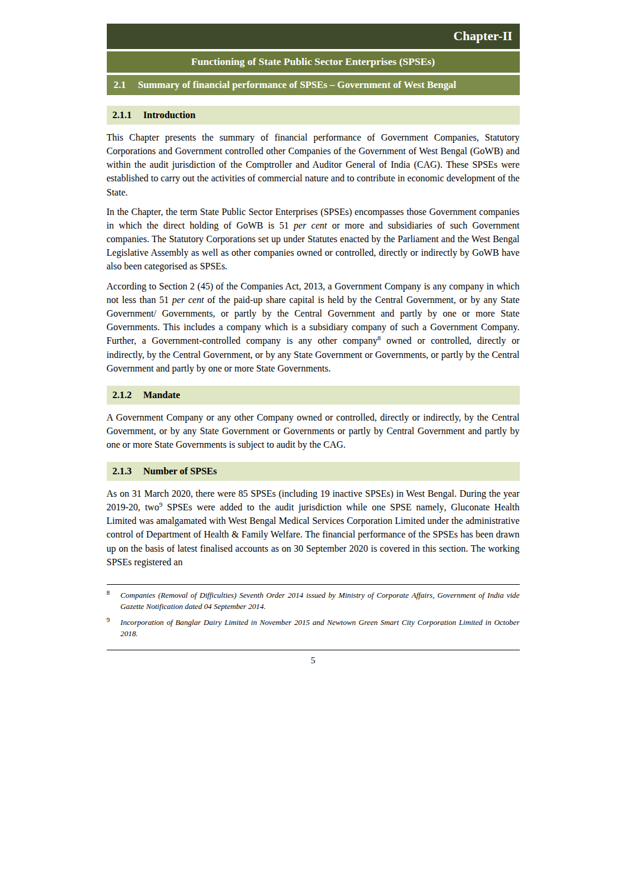Chapter-II
Functioning of State Public Sector Enterprises (SPSEs)
2.1 Summary of financial performance of SPSEs – Government of West Bengal
2.1.1 Introduction
This Chapter presents the summary of financial performance of Government Companies, Statutory Corporations and Government controlled other Companies of the Government of West Bengal (GoWB) and within the audit jurisdiction of the Comptroller and Auditor General of India (CAG). These SPSEs were established to carry out the activities of commercial nature and to contribute in economic development of the State.
In the Chapter, the term State Public Sector Enterprises (SPSEs) encompasses those Government companies in which the direct holding of GoWB is 51 per cent or more and subsidiaries of such Government companies. The Statutory Corporations set up under Statutes enacted by the Parliament and the West Bengal Legislative Assembly as well as other companies owned or controlled, directly or indirectly by GoWB have also been categorised as SPSEs.
According to Section 2 (45) of the Companies Act, 2013, a Government Company is any company in which not less than 51 per cent of the paid-up share capital is held by the Central Government, or by any State Government/ Governments, or partly by the Central Government and partly by one or more State Governments. This includes a company which is a subsidiary company of such a Government Company. Further, a Government-controlled company is any other company8 owned or controlled, directly or indirectly, by the Central Government, or by any State Government or Governments, or partly by the Central Government and partly by one or more State Governments.
2.1.2 Mandate
A Government Company or any other Company owned or controlled, directly or indirectly, by the Central Government, or by any State Government or Governments or partly by Central Government and partly by one or more State Governments is subject to audit by the CAG.
2.1.3 Number of SPSEs
As on 31 March 2020, there were 85 SPSEs (including 19 inactive SPSEs) in West Bengal. During the year 2019-20, two9 SPSEs were added to the audit jurisdiction while one SPSE namely, Gluconate Health Limited was amalgamated with West Bengal Medical Services Corporation Limited under the administrative control of Department of Health & Family Welfare. The financial performance of the SPSEs has been drawn up on the basis of latest finalised accounts as on 30 September 2020 is covered in this section. The working SPSEs registered an
8 Companies (Removal of Difficulties) Seventh Order 2014 issued by Ministry of Corporate Affairs, Government of India vide Gazette Notification dated 04 September 2014.
9 Incorporation of Banglar Dairy Limited in November 2015 and Newtown Green Smart City Corporation Limited in October 2018.
5